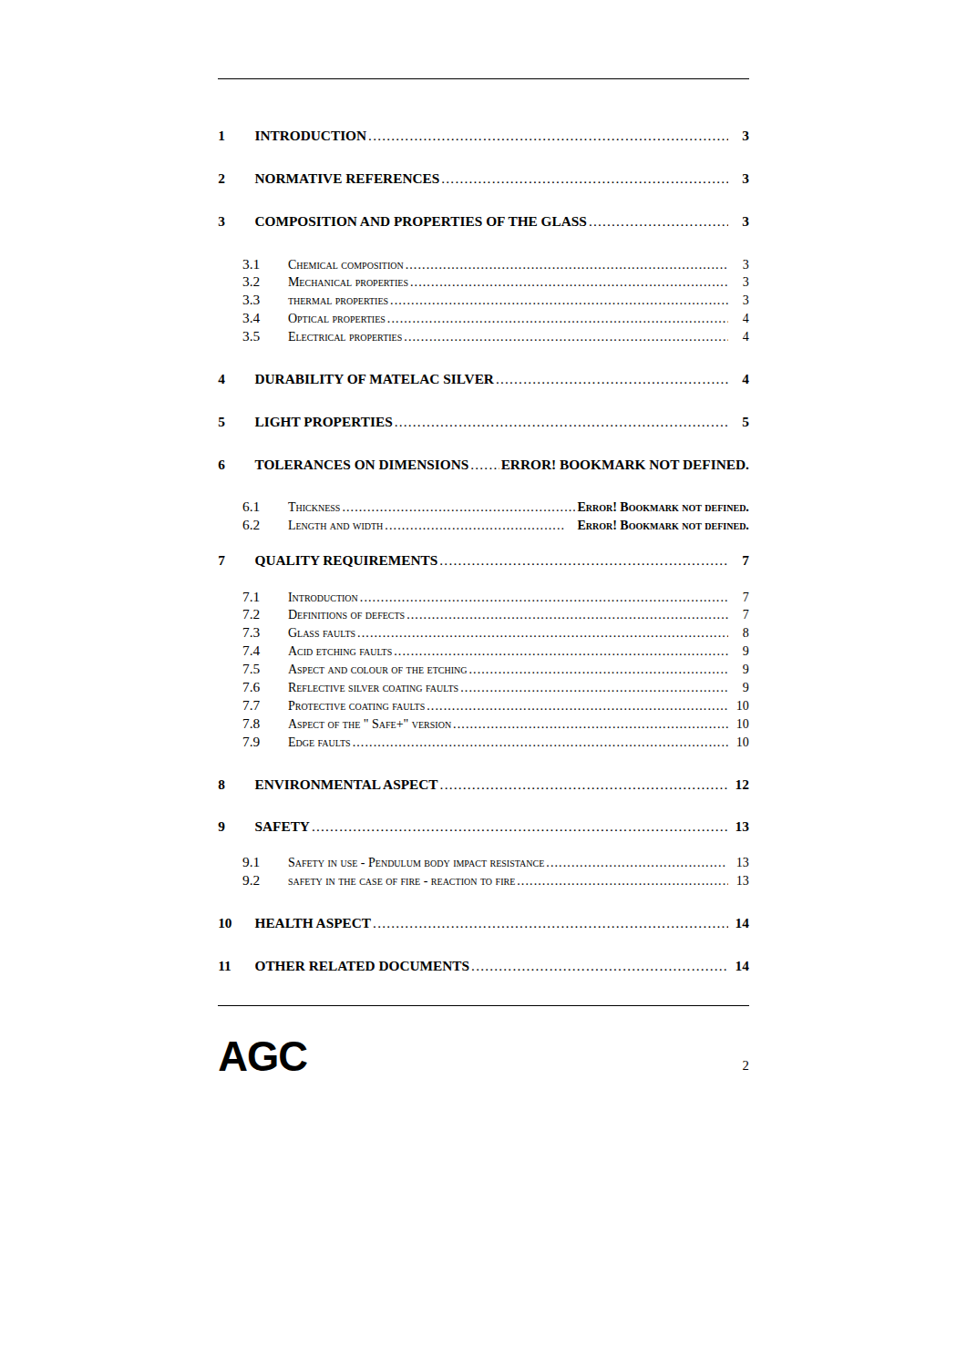1 Introduction .................................................................................................. 3
2 Normative references ................................................................................. 3
3 Composition and properties of the glass .......................................... 3
3.1 Chemical composition ............................................................................................ 3
3.2 Mechanical properties ............................................................................................ 3
3.3 thermal properties ................................................................................................. 3
3.4 Optical properties ................................................................................................. 4
3.5 Electrical properties .............................................................................................. 4
4 Durability of Matelac Silver ..................................................................... 4
5 Light properties ......................................................................................... 5
6 Tolerances on dimensions .............. Error! Bookmark not defined.
6.1 Thickness .......................................................... Error! Bookmark not defined.
6.2 Length and width ........................................... Error! Bookmark not defined.
7 Quality requirements ..................................................................................... 7
7.1 Introduction ......................................................................................................... 7
7.2 Definitions of defects ............................................................................................ 7
7.3 Glass faults ......................................................................................................... 8
7.4 Acid etching faults ................................................................................................ 9
7.5 Aspect and colour of the etching ....................................................................... 9
7.6 Reflective silver coating faults ....................................................................... 9
7.7 Protective coating faults ................................................................................. 10
7.8 Aspect of the " Safe+" version ......................................................................... 10
7.9 Edge faults ......................................................................................................... 10
8 Environmental aspect ................................................................................. 12
9 Safety ......................................................................................................... 13
9.1 Safety in use - Pendulum body impact resistance ........................................... 13
9.2 safety in the case of fire - reaction to fire ...................................................... 13
10 Health aspect ............................................................................................. 14
11 Other related documents ........................................................................... 14
AGC
2